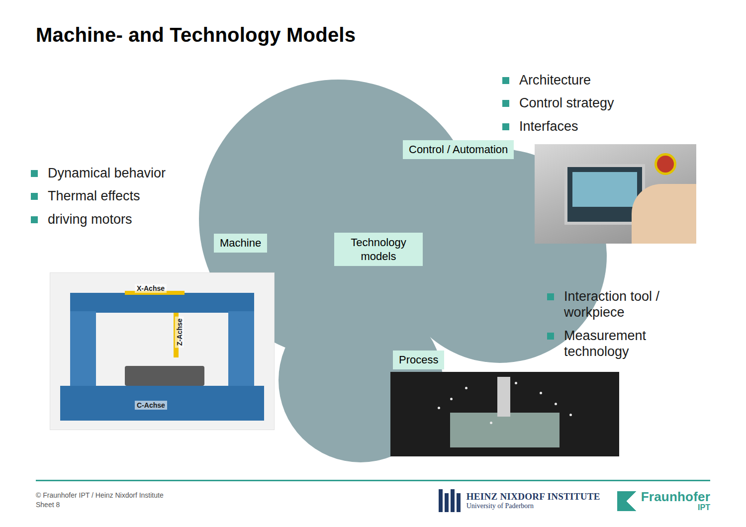Machine- and Technology Models
Control / Automation
Machine
Process
Technology
models
Architecture
Control strategy
Interfaces
Dynamical behavior
Thermal effects
driving motors
Interaction tool / workpiece
Measurement technology
X-Achse Z-Achse C-Achse
© Fraunhofer IPT / Heinz Nixdorf Institute
Sheet 8
HEINZ NIXDORF INSTITUTE
University of Paderborn
Fraunhofer
IPT